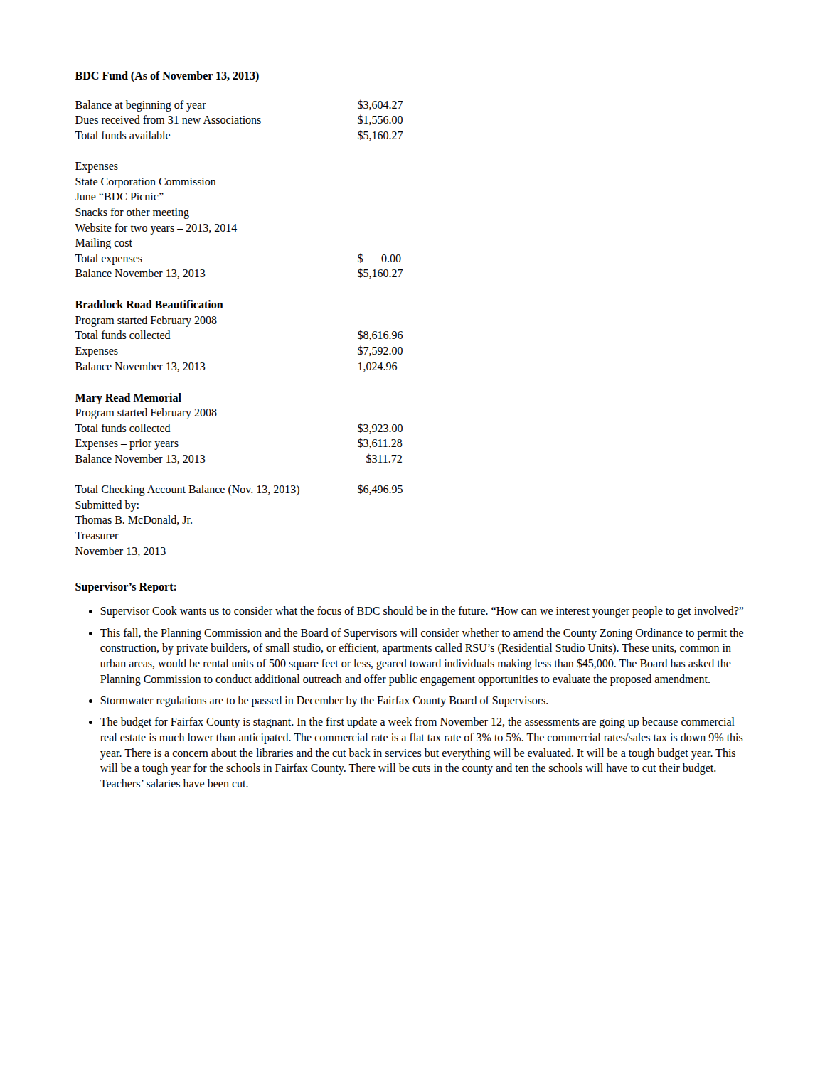BDC Fund (As of November 13, 2013)
| Balance at beginning of year | $3,604.27 |
| Dues received from 31 new Associations | $1,556.00 |
| Total funds available | $5,160.27 |
| Expenses | |
| State Corporation Commission | |
| June “BDC Picnic” | |
| Snacks for other meeting | |
| Website for two years – 2013, 2014 | |
| Mailing cost | |
| Total expenses | $ 0.00 |
| Balance November 13, 2013 | $5,160.27 |
Braddock Road Beautification
| Program started February 2008 | |
| Total funds collected | $8,616.96 |
| Expenses | $7,592.00 |
| Balance November 13, 2013 | 1,024.96 |
Mary Read Memorial
| Program started February 2008 | |
| Total funds collected | $3,923.00 |
| Expenses – prior years | $3,611.28 |
| Balance November 13, 2013 | $311.72 |
| Total Checking Account Balance (Nov. 13, 2013) | $6,496.95 |
Submitted by:
Thomas B. McDonald, Jr.
Treasurer
November 13, 2013
Supervisor’s Report:
Supervisor Cook wants us to consider what the focus of BDC should be in the future. “How can we interest younger people to get involved?”
This fall, the Planning Commission and the Board of Supervisors will consider whether to amend the County Zoning Ordinance to permit the construction, by private builders, of small studio, or efficient, apartments called RSU’s (Residential Studio Units). These units, common in urban areas, would be rental units of 500 square feet or less, geared toward individuals making less than $45,000. The Board has asked the Planning Commission to conduct additional outreach and offer public engagement opportunities to evaluate the proposed amendment.
Stormwater regulations are to be passed in December by the Fairfax County Board of Supervisors.
The budget for Fairfax County is stagnant. In the first update a week from November 12, the assessments are going up because commercial real estate is much lower than anticipated. The commercial rate is a flat tax rate of 3% to 5%. The commercial rates/sales tax is down 9% this year. There is a concern about the libraries and the cut back in services but everything will be evaluated. It will be a tough budget year. This will be a tough year for the schools in Fairfax County. There will be cuts in the county and ten the schools will have to cut their budget. Teachers’ salaries have been cut.